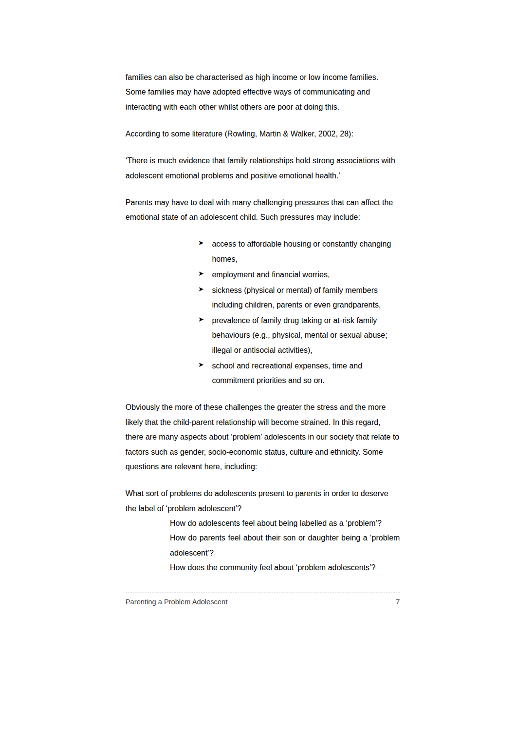families can also be characterised as high income or low income families. Some families may have adopted effective ways of communicating and interacting with each other whilst others are poor at doing this.
According to some literature (Rowling, Martin & Walker, 2002, 28):
‘There is much evidence that family relationships hold strong associations with adolescent emotional problems and positive emotional health.’
Parents may have to deal with many challenging pressures that can affect the emotional state of an adolescent child. Such pressures may include:
access to affordable housing or constantly changing homes,
employment and financial worries,
sickness (physical or mental) of family members including children, parents or even grandparents,
prevalence of family drug taking or at-risk family behaviours (e.g., physical, mental or sexual abuse; illegal or antisocial activities),
school and recreational expenses, time and commitment priorities and so on.
Obviously the more of these challenges the greater the stress and the more likely that the child-parent relationship will become strained. In this regard, there are many aspects about ‘problem’ adolescents in our society that relate to factors such as gender, socio-economic status, culture and ethnicity. Some questions are relevant here, including:
What sort of problems do adolescents present to parents in order to deserve the label of ‘problem adolescent’?
How do adolescents feel about being labelled as a ‘problem’?
How do parents feel about their son or daughter being a ‘problem adolescent’?
How does the community feel about ‘problem adolescents’?
Parenting a Problem Adolescent 7